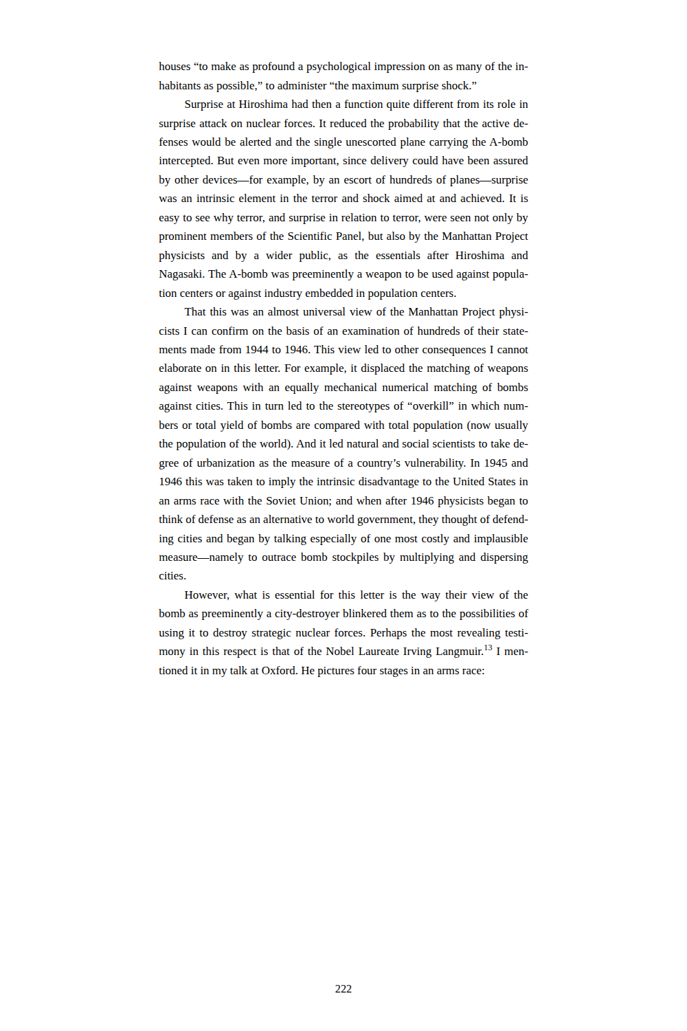houses “to make as profound a psychological impression on as many of the inhabitants as possible,” to administer “the maximum surprise shock.”
Surprise at Hiroshima had then a function quite different from its role in surprise attack on nuclear forces. It reduced the probability that the active defenses would be alerted and the single unescorted plane carrying the A-bomb intercepted. But even more important, since delivery could have been assured by other devices—for example, by an escort of hundreds of planes—surprise was an intrinsic element in the terror and shock aimed at and achieved. It is easy to see why terror, and surprise in relation to terror, were seen not only by prominent members of the Scientific Panel, but also by the Manhattan Project physicists and by a wider public, as the essentials after Hiroshima and Nagasaki. The A-bomb was preeminently a weapon to be used against population centers or against industry embedded in population centers.
That this was an almost universal view of the Manhattan Project physicists I can confirm on the basis of an examination of hundreds of their statements made from 1944 to 1946. This view led to other consequences I cannot elaborate on in this letter. For example, it displaced the matching of weapons against weapons with an equally mechanical numerical matching of bombs against cities. This in turn led to the stereotypes of “overkill” in which numbers or total yield of bombs are compared with total population (now usually the population of the world). And it led natural and social scientists to take degree of urbanization as the measure of a country’s vulnerability. In 1945 and 1946 this was taken to imply the intrinsic disadvantage to the United States in an arms race with the Soviet Union; and when after 1946 physicists began to think of defense as an alternative to world government, they thought of defending cities and began by talking especially of one most costly and implausible measure—namely to outrace bomb stockpiles by multiplying and dispersing cities.
However, what is essential for this letter is the way their view of the bomb as preeminently a city-destroyer blinkered them as to the possibilities of using it to destroy strategic nuclear forces. Perhaps the most revealing testimony in this respect is that of the Nobel Laureate Irving Langmuir.13 I mentioned it in my talk at Oxford. He pictures four stages in an arms race:
222